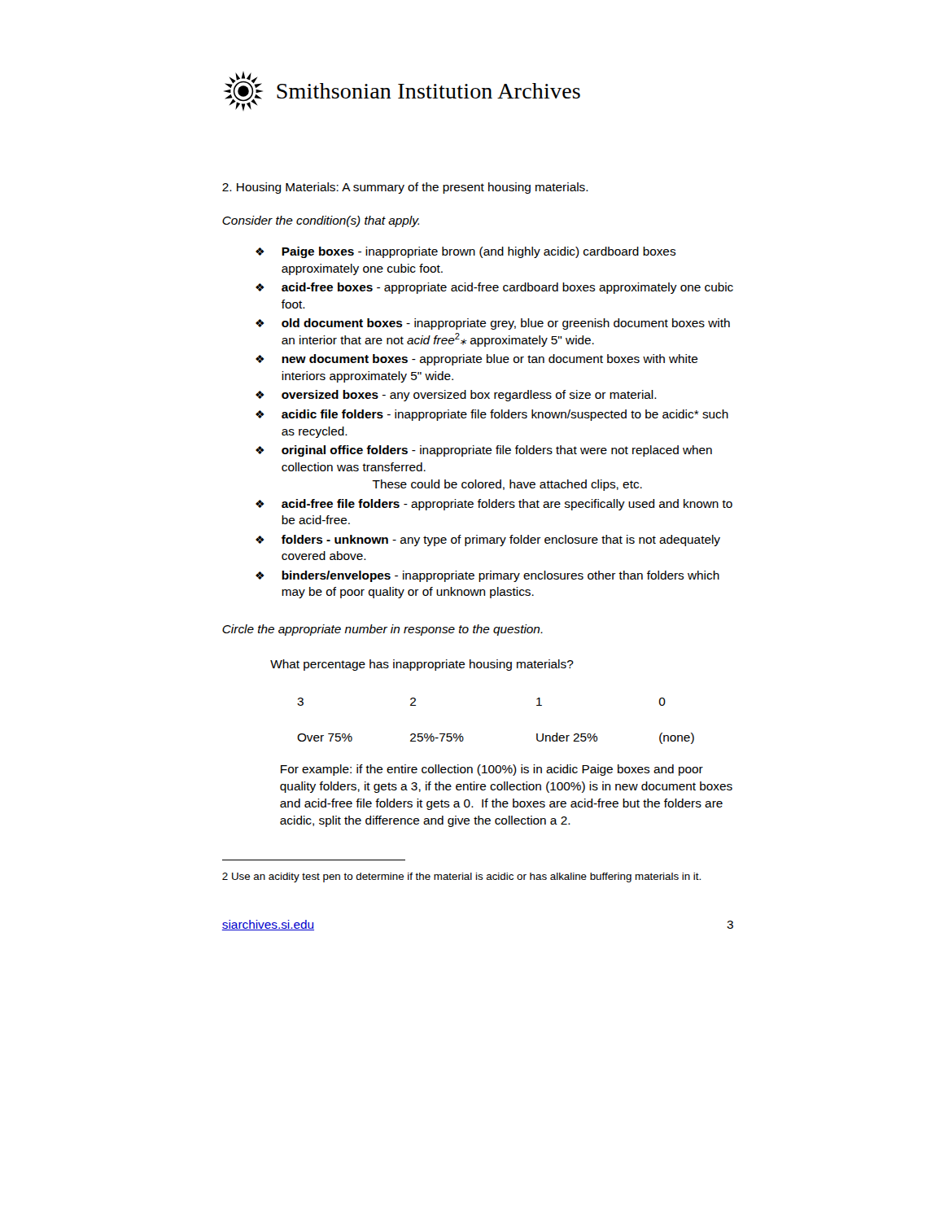Smithsonian Institution Archives
2. Housing Materials: A summary of the present housing materials.
Consider the condition(s) that apply.
Paige boxes - inappropriate brown (and highly acidic) cardboard boxes approximately one cubic foot.
acid-free boxes - appropriate acid-free cardboard boxes approximately one cubic foot.
old document boxes - inappropriate grey, blue or greenish document boxes with an interior that are not acid free2⁎ approximately 5" wide.
new document boxes - appropriate blue or tan document boxes with white interiors approximately 5" wide.
oversized boxes - any oversized box regardless of size or material.
acidic file folders - inappropriate file folders known/suspected to be acidic* such as recycled.
original office folders - inappropriate file folders that were not replaced when collection was transferred. These could be colored, have attached clips, etc.
acid-free file folders - appropriate folders that are specifically used and known to be acid-free.
folders - unknown - any type of primary folder enclosure that is not adequately covered above.
binders/envelopes - inappropriate primary enclosures other than folders which may be of poor quality or of unknown plastics.
Circle the appropriate number in response to the question.
What percentage has inappropriate housing materials?
| 3 | 2 | 1 | 0 |
| Over 75% | 25%-75% | Under 25% | (none) |
For example: if the entire collection (100%) is in acidic Paige boxes and poor quality folders, it gets a 3, if the entire collection (100%) is in new document boxes and acid-free file folders it gets a 0. If the boxes are acid-free but the folders are acidic, split the difference and give the collection a 2.
2 Use an acidity test pen to determine if the material is acidic or has alkaline buffering materials in it.
siarchives.si.edu 3